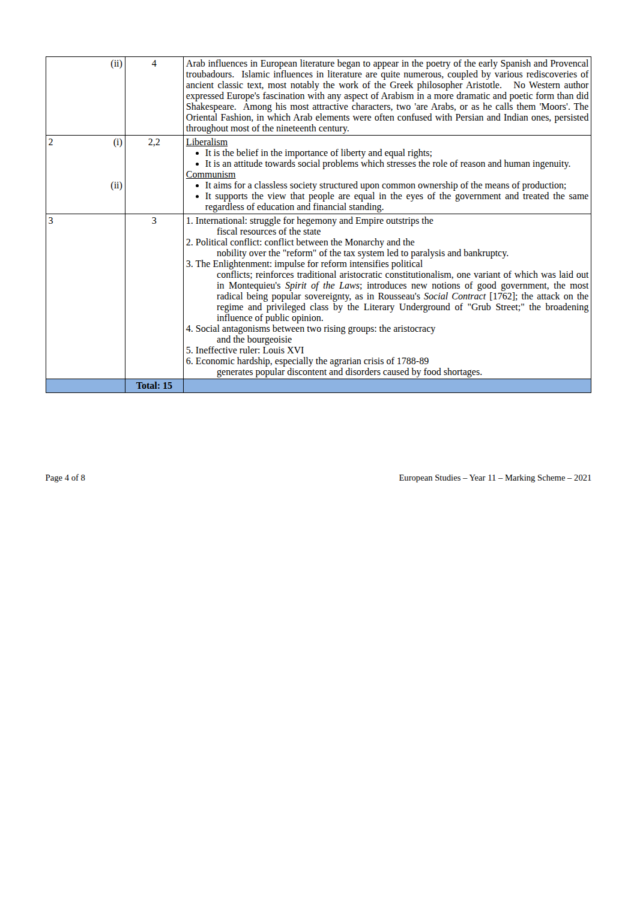| (ii) | 4 | Arab influences in European literature began to appear in the poetry of the early Spanish and Provencal troubadours. Islamic influences in literature are quite numerous, coupled by various rediscoveries of ancient classic text, most notably the work of the Greek philosopher Aristotle. No Western author expressed Europe's fascination with any aspect of Arabism in a more dramatic and poetic form than did Shakespeare. Among his most attractive characters, two 'are Arabs, or as he calls them 'Moors'. The Oriental Fashion, in which Arab elements were often confused with Persian and Indian ones, persisted throughout most of the nineteenth century. |
| 2 (i) (ii) | 2,2 | Liberalism It is the belief in the importance of liberty and equal rights; It is an attitude towards social problems which stresses the role of reason and human ingenuity. Communism It aims for a classless society structured upon common ownership of the means of production; It supports the view that people are equal in the eyes of the government and treated the same regardless of education and financial standing. |
| 3 | 3 | 1. International: struggle for hegemony and Empire outstrips the fiscal resources of the state 2. Political conflict: conflict between the Monarchy and the nobility over the "reform" of the tax system led to paralysis and bankruptcy. 3. The Enlightenment: impulse for reform intensifies political conflicts; reinforces traditional aristocratic constitutionalism, one variant of which was laid out in Montequieu's Spirit of the Laws ; introduces new notions of good government, the most radical being popular sovereignty, as in Rousseau's Social Contract [1762]; the attack on the regime and privileged class by the Literary Underground of "Grub Street;" the broadening influence of public opinion. 4. Social antagonisms between two rising groups: the aristocracy and the bourgeoisie 5. Ineffective ruler: Louis XVI 6. Economic hardship, especially the agrarian crisis of 1788-89 generates popular discontent and disorders caused by food shortages. |
| | Total: 15 | |
Page 4 of 8 European Studies – Year 11 – Marking Scheme – 2021